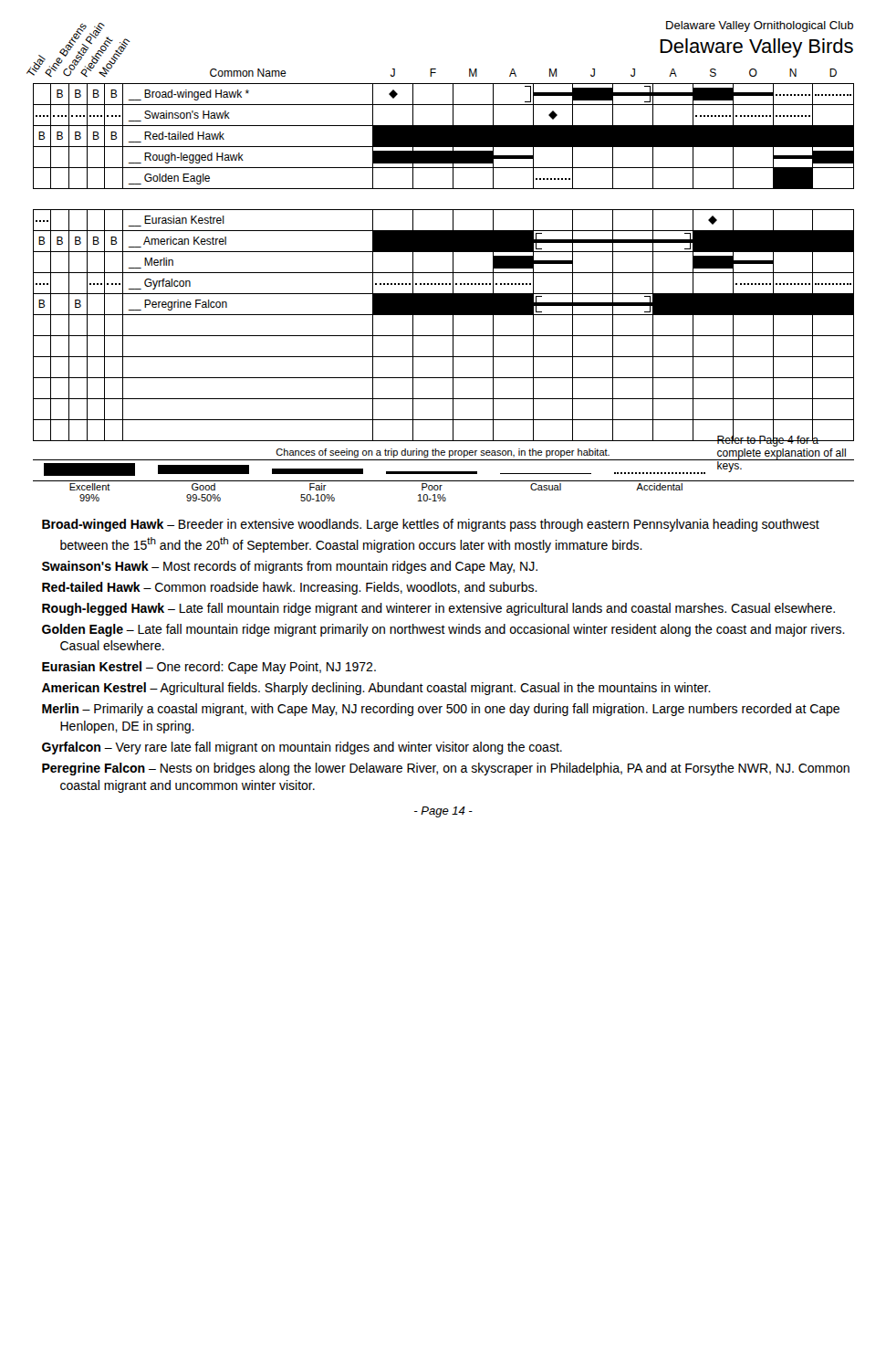Delaware Valley Ornithological Club
Delaware Valley Birds
| Tidal | Pine Barrens | Coastal Plain | Piedmont | Mountain | Common Name | J | F | M | A | M | J | J | A | S | O | N | D |
| | B | B | B | B | __ Broad-winged Hawk * | | | | | | | | | | | | |
| | | | | | __ Swainson's Hawk | | | | | | | | | | | | |
| B | B | B | B | B | __ Red-tailed Hawk | | | | | | | | | | | | |
| | | | | | __ Rough-legged Hawk | | | | | | | | | | | | |
| | | | | | __ Golden Eagle | | | | | | | | | | | | |
| | | | | | __ Eurasian Kestrel | | | | | | | | | | | | |
| B | B | B | B | B | __ American Kestrel | | | | | | | | | | | | |
| | | | | | __ Merlin | | | | | | | | | | | | |
| | | | | | __ Gyrfalcon | | | | | | | | | | | | |
| B | | B | | | __ Peregrine Falcon | | | | | | | | | | | | |
Chances of seeing on a trip during the proper season, in the proper habitat.
Refer to Page 4 for a complete explanation of all keys.
Excellent
99%
Good
99-50%
Fair
50-10%
Poor
10-1%
Casual
Accidental
Broad-winged Hawk – Breeder in extensive woodlands. Large kettles of migrants pass through eastern Pennsylvania heading southwest between the 15th and the 20th of September. Coastal migration occurs later with mostly immature birds.
Swainson's Hawk – Most records of migrants from mountain ridges and Cape May, NJ.
Red-tailed Hawk – Common roadside hawk. Increasing. Fields, woodlots, and suburbs.
Rough-legged Hawk – Late fall mountain ridge migrant and winterer in extensive agricultural lands and coastal marshes. Casual elsewhere.
Golden Eagle – Late fall mountain ridge migrant primarily on northwest winds and occasional winter resident along the coast and major rivers. Casual elsewhere.
Eurasian Kestrel – One record: Cape May Point, NJ 1972.
American Kestrel – Agricultural fields. Sharply declining. Abundant coastal migrant. Casual in the mountains in winter.
Merlin – Primarily a coastal migrant, with Cape May, NJ recording over 500 in one day during fall migration. Large numbers recorded at Cape Henlopen, DE in spring.
Gyrfalcon – Very rare late fall migrant on mountain ridges and winter visitor along the coast.
Peregrine Falcon – Nests on bridges along the lower Delaware River, on a skyscraper in Philadelphia, PA and at Forsythe NWR, NJ. Common coastal migrant and uncommon winter visitor.
- Page 14 -